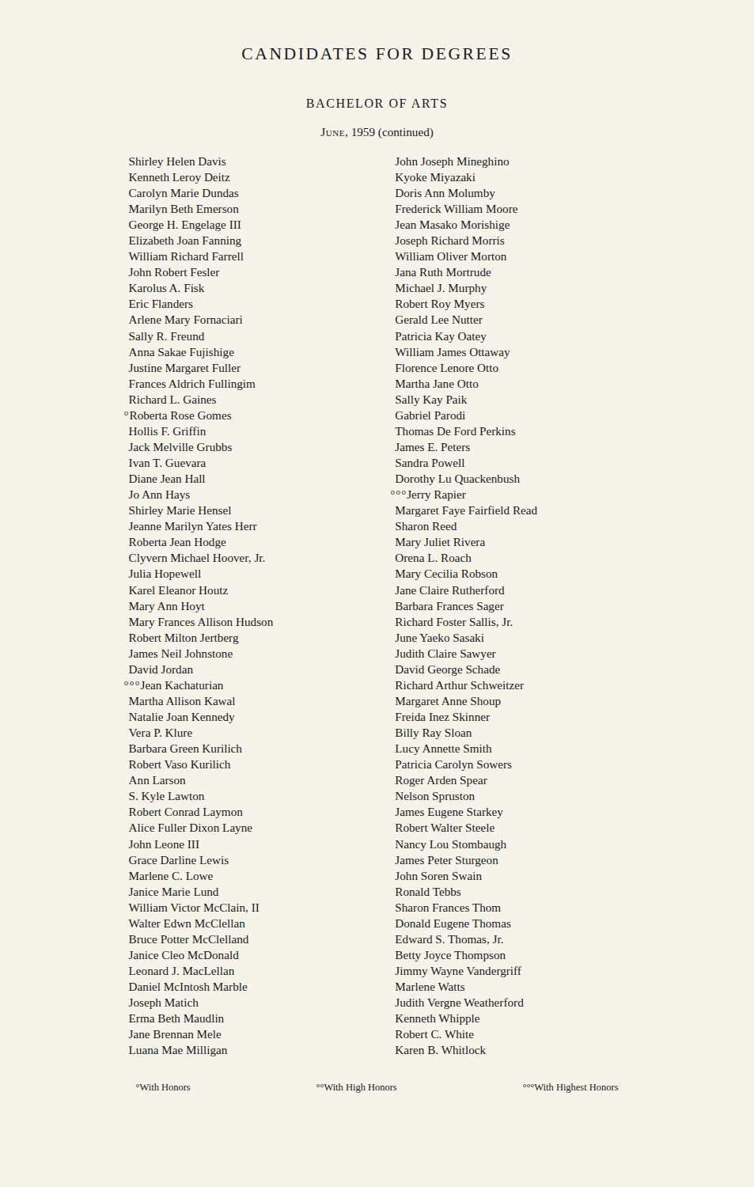CANDIDATES FOR DEGREES
BACHELOR OF ARTS
June, 1959 (continued)
°Shirley Helen Davis
°Kenneth Leroy Deitz
°Carolyn Marie Dundas
°Marilyn Beth Emerson
°George H. Engelage III
°Elizabeth Joan Fanning
°William Richard Farrell
°John Robert Fesler
°Karolus A. Fisk
°Eric Flanders
°Arlene Mary Fornaciari
°Sally R. Freund
°Anna Sakae Fujishige
°Justine Margaret Fuller
°Frances Aldrich Fullingim
°Richard L. Gaines
°Roberta Rose Gomes
°Hollis F. Griffin
°Jack Melville Grubbs
°Ivan T. Guevara
°Diane Jean Hall
°Jo Ann Hays
°Shirley Marie Hensel
°Jeanne Marilyn Yates Herr
°Roberta Jean Hodge
°Clyvern Michael Hoover, Jr.
°Julia Hopewell
°Karel Eleanor Houtz
°Mary Ann Hoyt
°Mary Frances Allison Hudson
°Robert Milton Jertberg
°James Neil Johnstone
°David Jordan
°°°Jean Kachaturian
°Martha Allison Kawal
°Natalie Joan Kennedy
°Vera P. Klure
°Barbara Green Kurilich
°Robert Vaso Kurilich
°Ann Larson
°S. Kyle Lawton
°Robert Conrad Laymon
°Alice Fuller Dixon Layne
°John Leone III
°Grace Darline Lewis
°Marlene C. Lowe
°Janice Marie Lund
°William Victor McClain, II
°Walter Edwn McClellan
°Bruce Potter McClelland
°Janice Cleo McDonald
°Leonard J. MacLellan
°Daniel McIntosh Marble
°Joseph Matich
°Erma Beth Maudlin
°Jane Brennan Mele
°Luana Mae Milligan
°John Joseph Mineghino
°Kyoke Miyazaki
°Doris Ann Molumby
°Frederick William Moore
°Jean Masako Morishige
°Joseph Richard Morris
°William Oliver Morton
°Jana Ruth Mortrude
°Michael J. Murphy
°Robert Roy Myers
°Gerald Lee Nutter
°Patricia Kay Oatey
°William James Ottaway
°Florence Lenore Otto
°Martha Jane Otto
°Sally Kay Paik
°Gabriel Parodi
°Thomas De Ford Perkins
°James E. Peters
°Sandra Powell
°Dorothy Lu Quackenbush
°°°Jerry Rapier
°Margaret Faye Fairfield Read
°Sharon Reed
°Mary Juliet Rivera
°Orena L. Roach
°Mary Cecilia Robson
°Jane Claire Rutherford
°Barbara Frances Sager
°Richard Foster Sallis, Jr.
°June Yaeko Sasaki
°Judith Claire Sawyer
°David George Schade
°Richard Arthur Schweitzer
°Margaret Anne Shoup
°Freida Inez Skinner
°Billy Ray Sloan
°Lucy Annette Smith
°Patricia Carolyn Sowers
°Roger Arden Spear
°Nelson Spruston
°James Eugene Starkey
°Robert Walter Steele
°Nancy Lou Stombaugh
°James Peter Sturgeon
°John Soren Swain
°Ronald Tebbs
°Sharon Frances Thom
°Donald Eugene Thomas
°Edward S. Thomas, Jr.
°Betty Joyce Thompson
°Jimmy Wayne Vandergriff
°Marlene Watts
°Judith Vergne Weatherford
°Kenneth Whipple
°Robert C. White
°Karen B. Whitlock
°With Honors °°With High Honors °°°With Highest Honors